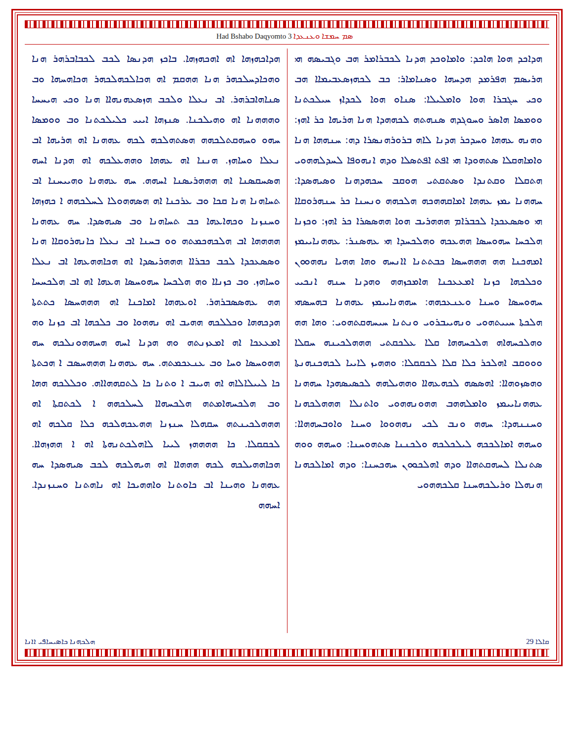Had Bshabo Daqyomto 3 ܣܡ ܚܡܫܐ ܘܥܢܥܕܐ
ܗܕܐܟܕ ܗܘܐ ܗܐܟܕ: ܘܐܡܐܘܟܕ ܗܕܢܐ ܠܟܒܪܐܡܪ ܗܒ ܘܓܒܝܣܗ ܗܝ ܗܪܝܣܡ ܗܦܪܡܕ ܗܕܚܗܐ ܘܣܢܐܡܐܪ: ܟܒ ܠܟܗܙܣܥܒܝܡܐܐ ܗܒ ܘܟܝ ܚܓܒܪܐ ܗܘܐ ܘܐܡܠܝܠܐ: ܣܢܐܘ ܗܘܐ ܠܟܕܐܙ ܚܝܠܟܬܢܐ ܘܘܡܣܐ ܗܐܣܪ ܘܚܘܓܕܗ ܣܢܗܬܗ ܠܟܗܗܕܐ ܗܢܐ ܗܪܝܗܐ ܟܪ ܐܗܙ: ܘܗܢܗ ܥܗܗܐ ܘܚܕܟܪ ܗܕܢܐ ܠܐܗ ܒܪܘܪܗܢܣܪܐ ܕܗ: ܚܢܗܗܐ ܗܢܐ ܘܐܡܐܗܩܠܐ ܣܬܗܘܕܐ ܗܝ ܐܦܬ ܐܦܬܣܠܐ ܘܕܗ ܐܢܗܘܦܐ ܠܚܕܠܗܗܘܝ ܗܬܩܠܐ ܘܩܬܢܕܐ ܘܣܬܩܬܝ ܗܘܩܒ ܚܟܗܕܗܢܐ ܘܣܝܗܣܕܐ: ܚܗܗܢܐ ܝܡܙ ܥܗܗܐ ܐܡܐܩܗܗܟܗ ܗܠܟܗܗ ܘܢܚܢܐ ܟܪ ܚܢܗܪܘܩܐܐ ܗܝ ܘܣܣܥܟܕܐ ܠܟܒܪܐܡ ܗܗܗܪܝܒ ܗܘܐ ܗܗܣܣܪܐ ܟܪ ܐܗܙ: ܘܟܙܢܐ ܗܠܟܚܐ ܚܗܘܚܣܐ ܗܗܥܟܗ ܘܗܠܟܚܕܐ ܗܝ ܥܗܣܢܪ: ܥܗܗܢܐܝܝܡܙ ܐܡܗܟܢܐ ܗܗ ܗܗܗܚܣܐ ܟܒܬܬܢܐ ܐܐܢܚܗ ܘܗܐ ܗܗܝܐ ܢܗܗܘܘܢ ܘܟܠܟܗܐ ܟܙܢܐ ܐܡܥܥܟܢܐ ܗܐܡܟܙܗܗ ܘܗܕܢܐ ܚܢܗ ܐܢܟܝܝ ܚܗܘܚܣܐ ܘܚܢܐ ܘܥܢܥܟܗܗ: ܚܗܗܢܐܝܝܡܙ ܥܗܗܢܐ ܒܗܚܣܗܝ ܗܠܟܬܐ ܚܝܝܬܗܘܝ ܘܢܗܝܝܒܪܘܝ ܘܢܬܢܐ ܚܝܚܗܩܬܗܘܝ: ܘܗܐ ܗܗ ܘܗܠܟܚܗܐܗ ܗܠܟܚܗܗܐ ܩܠܐ ܥܠܟܩܬܝ ܗܗܗܠܟܝܢܗ ܚܩܠܐ ܘܘܘܩܒ ܐܗܠܟܪ ܟܠܐ ܩܠܐ ܠܟܩܩܠܐ: ܘܗܗܝܙ ܠܐܝܝܐ ܠܟܗܟܢܗܢܬܐ ܘܗܣܙܘܗܐܐ: ܐܗܣܣܗ ܠܟܗܥܗܐܐ ܘܗܗܝܠܗܗ ܠܟܣܝܣܗܕܐ ܚܗܗܢܐ ܥܗܗܢܐܝܝܡܙ ܘܐܡܠܗܗܒ ܗܗܘܢܗܗܘܝ ܘܐܬܢܠܐ ܗܗܗܠܟܗܢܐ ܘܚܢܢܗܕܐ: ܚܗܗ ܘܢܒ ܠܟܝ ܢܗܗܘܘܐ ܘܚܢܐ ܘܐܘܒܚܗܗܐܐ: ܘܚܗܗ ܐܡܐܠܟܟܗ ܠܝܠܟܠܟܗ ܘܠܟܢܢܐ ܣܬܗܘܚܢܐ: ܘܚܗܗ ܘܘܗ ܣܬܢܠܐ ܠܚܗܩܬܗܐܐ ܘܕܗ ܐܗܠܟܘܘܢ ܚܗܟܚܢܐ: ܘܕܗ ܐܡܐܠܟܗܢܐ ܗܢܗܠܐ ܘܪܝܠܟܗܚܢܐ ܩܠܟܗܗܘܝ
ܗܕܐܟܗܙܗܐ ܐܗ ܐܗܟܗܙܗܐ. ܒܐܟܙ ܗܕܢܣܐ ܠܟܒ ܠܟܒܐܒܪܗܪ ܗܢܐ ܘܗܟܐܕܚܠܟܗܪ ܗܢܐ ܗܗܩܡ ܐܗ ܗܟܐܠܟܗܠܟܗܪ ܗܟܐܗܚܗܐ ܘܒ ܣܢܐܗܐܒܪܗܪ. ܐܒ ܢܥܠܐ ܘܠܟܒ ܗܙܣܥܗܢܗܐܐ ܗܢܐ ܘܟܝ ܗܝܚܚܐ ܘܗܗܗܢܐ ܐܗ ܘܗܝܠܟܢܐ. ܣܢܙܗܐ ܐܝܝܝ ܟܠܝܠܟܬܢܐ ܘܒ ܘܘܡܣܐ ܚܗܘ ܘܚܗܩܬܠܟܗܗ ܗܣܬܗܠܟܗ ܠܟܗ ܥܗܗܢܐ ܐܗ ܗܪܝܗܐ ܐܒ ܢܥܠܐ ܘܚܐܗܙ. ܗܢܢܐ ܐܗ ܥܗܗܐ ܘܗܗܥܠܟܗ ܐܗ ܗܕܢܐ ܐܚܗ ܗܣܚܩܣܢܐ ܐܗ ܗܗܗܪܝܣܢܐ ܐܚܗܗ. ܚܗ ܥܗܗܢܐ ܘܗܝܝܚܢܐ ܐܒ ܬܚܐܗܢܐ ܗܢܐ ܩܟܐ ܘܒ ܥܪܟܢܐ ܐܗ ܗܣܗܗܘܠܐ ܠܚܠܟܗܗ ܐ ܟܗܙܗܐ ܘܚܢܙܢܐ ܘܟܗܐܥܗܐ ܟܒ ܬܚܐܗܢܐ ܘܒ ܣܝܗܣܕܐ. ܚܗ ܥܗܗܢܐ ܗܗܗܗܐ ܐܒ ܗܠܟܗܟܡܬܗ ܘܘ ܒܚܢܐ ܐܒ ܢܥܠܐ ܟܐܢܗܪܘܩܐܐ ܗܢܐ ܘܣܣܥܟܕܐ ܠܟܒ ܟܒܪܐܐ ܗܗܗܪܝܣܕܐ ܐܗ ܗܟܐܗܗܥܗܐ ܐܒ ܢܥܠܐ ܘܚܐܗܙ. ܘܒ ܟܙܢܐܐ ܘܗ ܗܠܟܚܐ ܚܗܘܚܣܐ ܗܥܗܐ ܐܗ ܐܒ ܗܠܟܚܚܐ ܗܗ ܥܗܣܣܒܪܗܪ. ܐܘܥܗܗܐ ܐܡܐܟܢܐ ܐܗ ܗܗܗܚܣܐ ܟܬܬܬܐ ܗܕܟܗܗܐ ܘܟܠܠܟܗ ܗܗܝܒ ܐܗ ܢܗܗܘܐ ܘܒ ܟܠܟܗܐ ܐܒ ܟܙܢܐ ܘܗ ܐܡܥܥܟܐ ܐܗ ܐܡܥܙܢܬܗ ܘܗ ܗܕܢܐ ܐܚܗ ܗܚܗܗܘܢܠܟܗ ܚܗ ܗܗܘܚܣܐ ܘܚܐ ܘܒ ܥܢܥܟܡܬܗ. ܚܗ ܥܗܗܢܐ ܗܗܗܚܣܒ ܐ ܗܟܬܬܐ ܟܐ ܠܝܝܠܐܠܐܗ ܐܗ ܗܝܝܒ ܐ ܘܬܢܐ ܟܐ ܠܬܩܗܗܐܐܗ. ܘܟܠܠܟܗ ܗܗܐ ܘܒ ܗܠܟܚܗܐܡܬܗ ܗܠܟܚܗܐܐ ܠܚܠܟܗܗ ܐ ܠܟܬܩܬܐ ܐܗ ܗܗܗܠܟܝܢܬܗ ܚܩܗܠܐ ܚܢܙܢܐ ܗܗܥܟܗܠܟܗ ܟܠܐ ܩܠܟܗ ܐܗ ܠܟܩܩܠܐ. ܟܐ ܗܗܗܗܙ ܠܝܝܐ ܠܐܗܠܟܬܢܗܬܐ ܐܗ ܐ ܗܗܙܗܐܐ. ܗܟܐܗܗܝܠܟܗ ܠܟܗ ܗܗܗܐܐ ܐܗ ܗܝܗܠܟܗ ܠܟܒ ܣܝܗܣܕܐ ܚܗ ܥܗܗܢܐ ܘܗܝܢܐ ܐܒ ܟܐܘܬܢܐ ܘܐܗܗܝܟܐ ܐܗ ܢܐܗܬܢܐ ܘܚܢܙܢܕܐ. ܐܚܗܗ
ܩܐܠܐ 29
ܗܠܟܗܢܐ ܟܐܣܝܚܐܦܝ ܐܐܢܐ